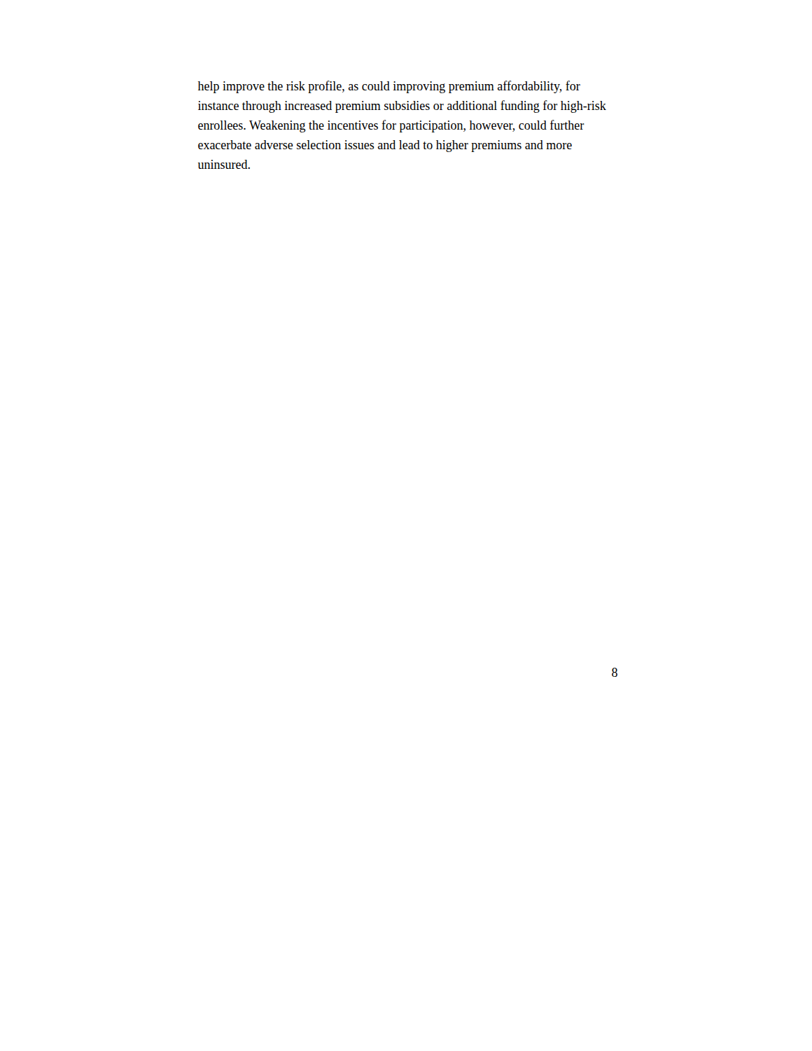help improve the risk profile, as could improving premium affordability, for instance through increased premium subsidies or additional funding for high-risk enrollees. Weakening the incentives for participation, however, could further exacerbate adverse selection issues and lead to higher premiums and more uninsured.
8